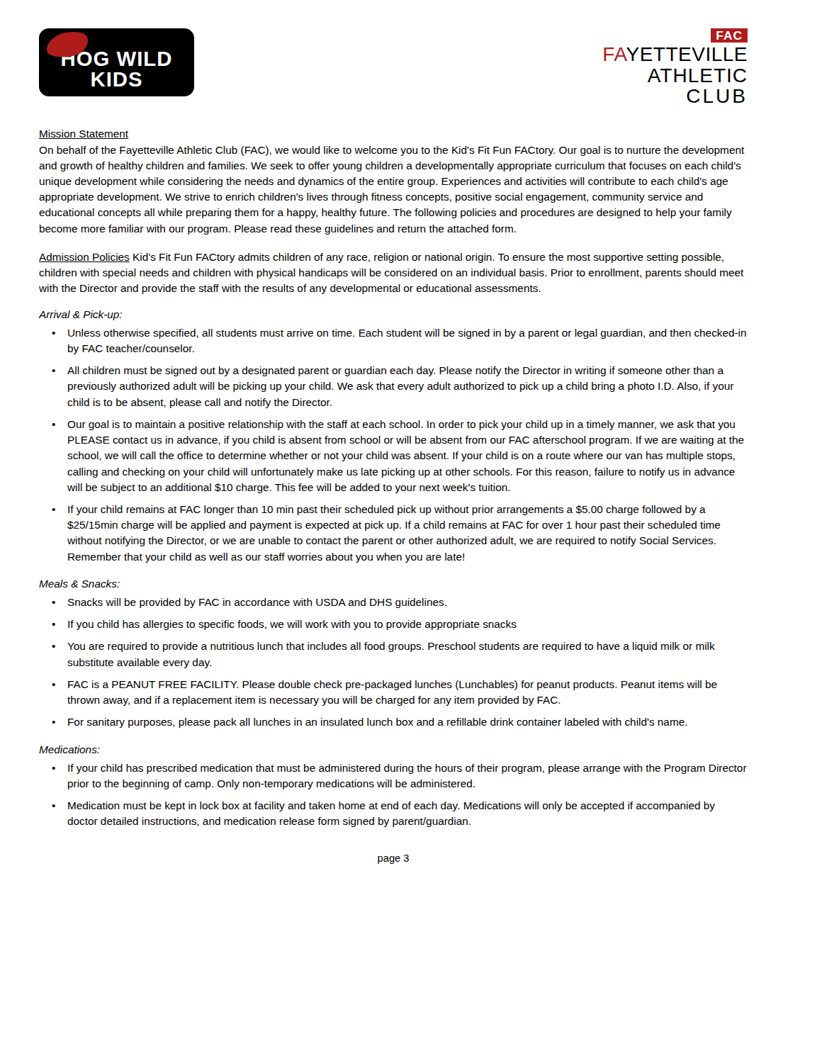HOG WILD KIDS
ACTIVE AFTER SCHOOL PROGRAM
FAC
FAYETTEVILLE
ATHLETIC
CLUB
Mission Statement
On behalf of the Fayetteville Athletic Club (FAC), we would like to welcome you to the Kid's Fit Fun FACtory. Our goal is to nurture the development and growth of healthy children and families. We seek to offer young children a developmentally appropriate curriculum that focuses on each child's unique development while considering the needs and dynamics of the entire group. Experiences and activities will contribute to each child's age appropriate development. We strive to enrich children's lives through fitness concepts, positive social engagement, community service and educational concepts all while preparing them for a happy, healthy future. The following policies and procedures are designed to help your family become more familiar with our program. Please read these guidelines and return the attached form.
Admission Policies Kid's Fit Fun FACtory admits children of any race, religion or national origin. To ensure the most supportive setting possible, children with special needs and children with physical handicaps will be considered on an individual basis. Prior to enrollment, parents should meet with the Director and provide the staff with the results of any developmental or educational assessments.
Arrival & Pick-up:
Unless otherwise specified, all students must arrive on time. Each student will be signed in by a parent or legal guardian, and then checked-in by FAC teacher/counselor.
All children must be signed out by a designated parent or guardian each day. Please notify the Director in writing if someone other than a previously authorized adult will be picking up your child. We ask that every adult authorized to pick up a child bring a photo I.D. Also, if your child is to be absent, please call and notify the Director.
Our goal is to maintain a positive relationship with the staff at each school. In order to pick your child up in a timely manner, we ask that you PLEASE contact us in advance, if you child is absent from school or will be absent from our FAC afterschool program. If we are waiting at the school, we will call the office to determine whether or not your child was absent. If your child is on a route where our van has multiple stops, calling and checking on your child will unfortunately make us late picking up at other schools. For this reason, failure to notify us in advance will be subject to an additional $10 charge. This fee will be added to your next week's tuition.
If your child remains at FAC longer than 10 min past their scheduled pick up without prior arrangements a $5.00 charge followed by a $25/15min charge will be applied and payment is expected at pick up. If a child remains at FAC for over 1 hour past their scheduled time without notifying the Director, or we are unable to contact the parent or other authorized adult, we are required to notify Social Services. Remember that your child as well as our staff worries about you when you are late!
Meals & Snacks:
Snacks will be provided by FAC in accordance with USDA and DHS guidelines.
If you child has allergies to specific foods, we will work with you to provide appropriate snacks
You are required to provide a nutritious lunch that includes all food groups. Preschool students are required to have a liquid milk or milk substitute available every day.
FAC is a PEANUT FREE FACILITY. Please double check pre-packaged lunches (Lunchables) for peanut products. Peanut items will be thrown away, and if a replacement item is necessary you will be charged for any item provided by FAC.
For sanitary purposes, please pack all lunches in an insulated lunch box and a refillable drink container labeled with child's name.
Medications:
If your child has prescribed medication that must be administered during the hours of their program, please arrange with the Program Director prior to the beginning of camp. Only non-temporary medications will be administered.
Medication must be kept in lock box at facility and taken home at end of each day. Medications will only be accepted if accompanied by doctor detailed instructions, and medication release form signed by parent/guardian.
page 3